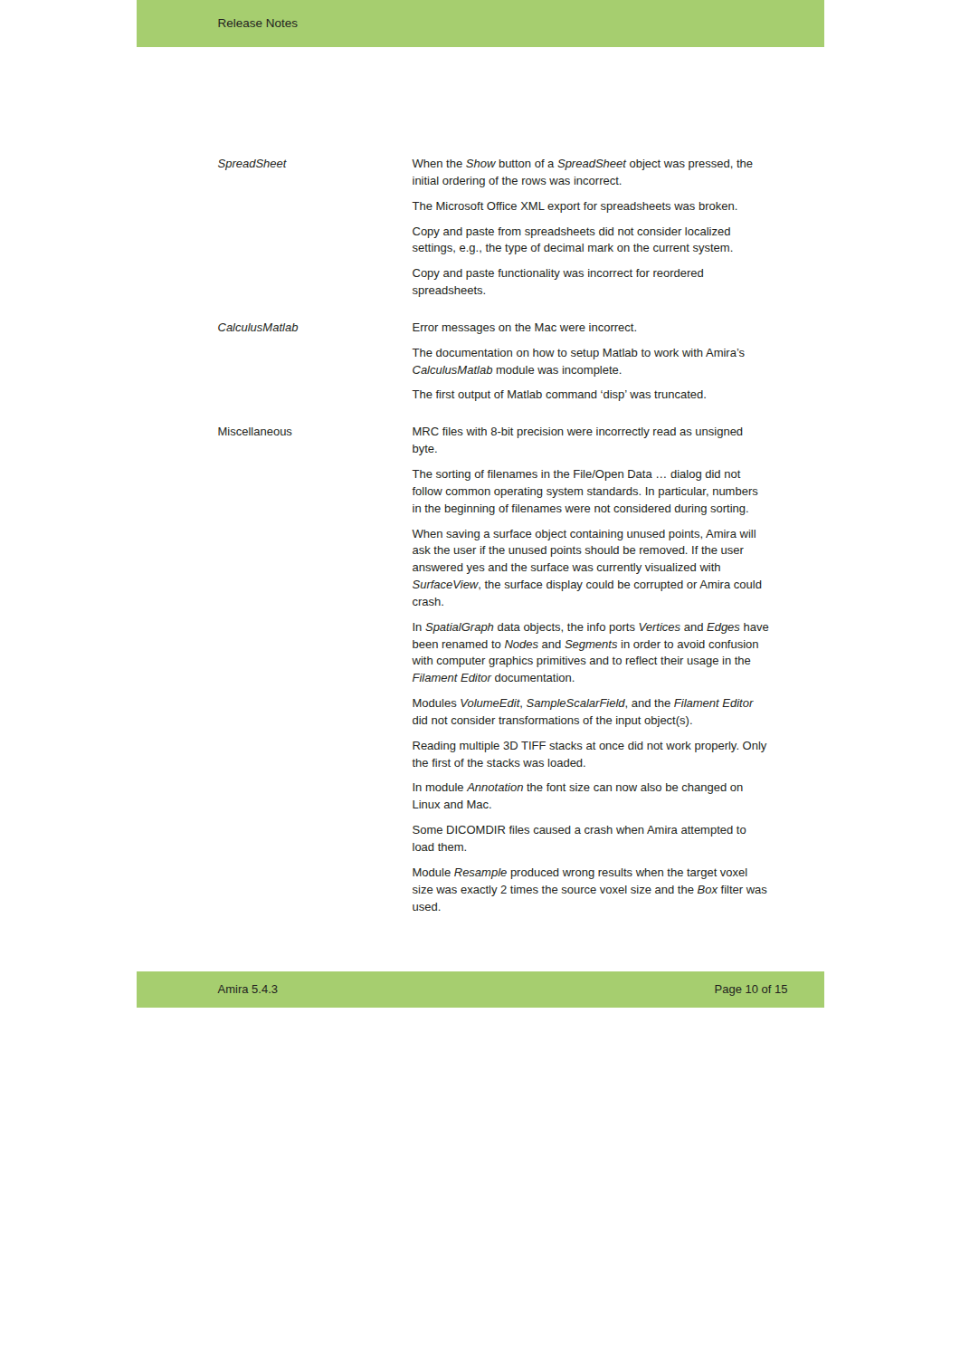Release Notes
| SpreadSheet | When the Show button of a SpreadSheet object was pressed, the initial ordering of the rows was incorrect. The Microsoft Office XML export for spreadsheets was broken. Copy and paste from spreadsheets did not consider localized settings, e.g., the type of decimal mark on the current system. Copy and paste functionality was incorrect for reordered spreadsheets. |
| CalculusMatlab | Error messages on the Mac were incorrect. The documentation on how to setup Matlab to work with Amira’s CalculusMatlab module was incomplete. The first output of Matlab command ‘disp’ was truncated. |
| Miscellaneous | MRC files with 8-bit precision were incorrectly read as unsigned byte. The sorting of filenames in the File/Open Data … dialog did not follow common operating system standards. In particular, numbers in the beginning of filenames were not considered during sorting. When saving a surface object containing unused points, Amira will ask the user if the unused points should be removed. If the user answered yes and the surface was currently visualized with SurfaceView , the surface display could be corrupted or Amira could crash. In SpatialGraph data objects, the info ports Vertices and Edges have been renamed to Nodes and Segments in order to avoid confusion with computer graphics primitives and to reflect their usage in the Filament Editor documentation. Modules VolumeEdit , SampleScalarField , and the Filament Editor did not consider transformations of the input object(s). Reading multiple 3D TIFF stacks at once did not work properly. Only the first of the stacks was loaded. In module Annotation the font size can now also be changed on Linux and Mac. Some DICOMDIR files caused a crash when Amira attempted to load them. Module Resample produced wrong results when the target voxel size was exactly 2 times the source voxel size and the Box filter was used. |
Amira 5.4.3 Page 10 of 15